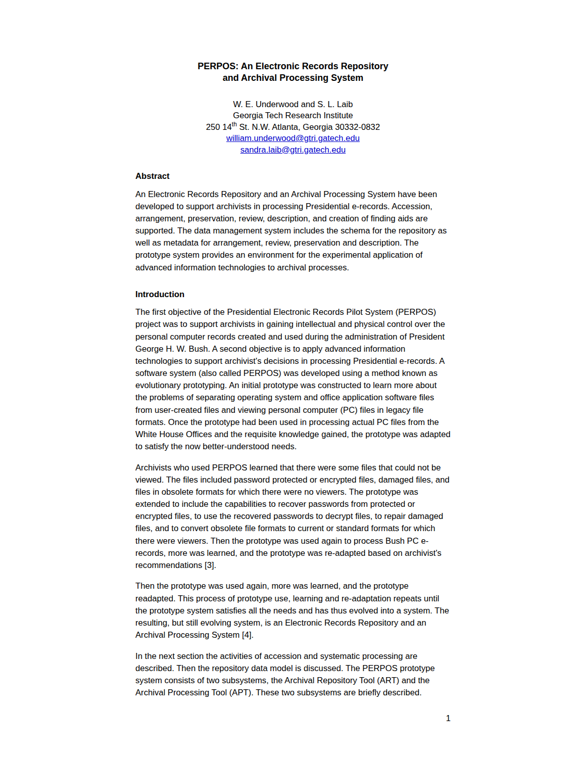PERPOS: An Electronic Records Repository
and Archival Processing System
W. E. Underwood and S. L. Laib
Georgia Tech Research Institute
250 14th St. N.W. Atlanta, Georgia 30332-0832
william.underwood@gtri.gatech.edu
sandra.laib@gtri.gatech.edu
Abstract
An Electronic Records Repository and an Archival Processing System have been developed to support archivists in processing Presidential e-records. Accession, arrangement, preservation, review, description, and creation of finding aids are supported. The data management system includes the schema for the repository as well as metadata for arrangement, review, preservation and description. The prototype system provides an environment for the experimental application of advanced information technologies to archival processes.
Introduction
The first objective of the Presidential Electronic Records Pilot System (PERPOS) project was to support archivists in gaining intellectual and physical control over the personal computer records created and used during the administration of President George H. W. Bush. A second objective is to apply advanced information technologies to support archivist's decisions in processing Presidential e-records. A software system (also called PERPOS) was developed using a method known as evolutionary prototyping. An initial prototype was constructed to learn more about the problems of separating operating system and office application software files from user-created files and viewing personal computer (PC) files in legacy file formats. Once the prototype had been used in processing actual PC files from the White House Offices and the requisite knowledge gained, the prototype was adapted to satisfy the now better-understood needs.
Archivists who used PERPOS learned that there were some files that could not be viewed. The files included password protected or encrypted files, damaged files, and files in obsolete formats for which there were no viewers. The prototype was extended to include the capabilities to recover passwords from protected or encrypted files, to use the recovered passwords to decrypt files, to repair damaged files, and to convert obsolete file formats to current or standard formats for which there were viewers. Then the prototype was used again to process Bush PC e-records, more was learned, and the prototype was re-adapted based on archivist's recommendations [3].
Then the prototype was used again, more was learned, and the prototype readapted. This process of prototype use, learning and re-adaptation repeats until the prototype system satisfies all the needs and has thus evolved into a system. The resulting, but still evolving system, is an Electronic Records Repository and an Archival Processing System [4].
In the next section the activities of accession and systematic processing are described. Then the repository data model is discussed. The PERPOS prototype system consists of two subsystems, the Archival Repository Tool (ART) and the Archival Processing Tool (APT). These two subsystems are briefly described.
1